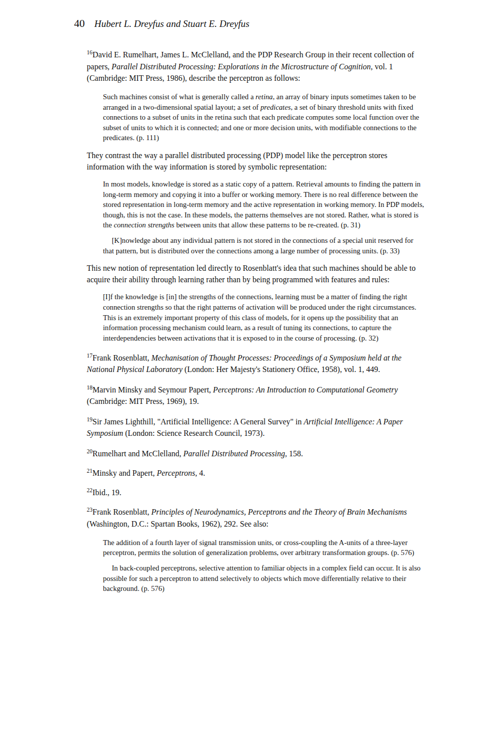40 Hubert L. Dreyfus and Stuart E. Dreyfus
16David E. Rumelhart, James L. McClelland, and the PDP Research Group in their recent collection of papers, Parallel Distributed Processing: Explorations in the Microstructure of Cognition, vol. 1 (Cambridge: MIT Press, 1986), describe the perceptron as follows:
Such machines consist of what is generally called a retina, an array of binary inputs sometimes taken to be arranged in a two-dimensional spatial layout; a set of predicates, a set of binary threshold units with fixed connections to a subset of units in the retina such that each predicate computes some local function over the subset of units to which it is connected; and one or more decision units, with modifiable connections to the predicates. (p. 111)
They contrast the way a parallel distributed processing (PDP) model like the perceptron stores information with the way information is stored by symbolic representation:
In most models, knowledge is stored as a static copy of a pattern. Retrieval amounts to finding the pattern in long-term memory and copying it into a buffer or working memory. There is no real difference between the stored representation in long-term memory and the active representation in working memory. In PDP models, though, this is not the case. In these models, the patterns themselves are not stored. Rather, what is stored is the connection strengths between units that allow these patterns to be re-created. (p. 31)
[K]nowledge about any individual pattern is not stored in the connections of a special unit reserved for that pattern, but is distributed over the connections among a large number of processing units. (p. 33)
This new notion of representation led directly to Rosenblatt's idea that such machines should be able to acquire their ability through learning rather than by being programmed with features and rules:
[I]f the knowledge is [in] the strengths of the connections, learning must be a matter of finding the right connection strengths so that the right patterns of activation will be produced under the right circumstances. This is an extremely important property of this class of models, for it opens up the possibility that an information processing mechanism could learn, as a result of tuning its connections, to capture the interdependencies between activations that it is exposed to in the course of processing. (p. 32)
17Frank Rosenblatt, Mechanisation of Thought Processes: Proceedings of a Symposium held at the National Physical Laboratory (London: Her Majesty's Stationery Office, 1958), vol. 1, 449.
18Marvin Minsky and Seymour Papert, Perceptrons: An Introduction to Computational Geometry (Cambridge: MIT Press, 1969), 19.
19Sir James Lighthill, "Artificial Intelligence: A General Survey" in Artificial Intelligence: A Paper Symposium (London: Science Research Council, 1973).
20Rumelhart and McClelland, Parallel Distributed Processing, 158.
21Minsky and Papert, Perceptrons, 4.
22Ibid., 19.
23Frank Rosenblatt, Principles of Neurodynamics, Perceptrons and the Theory of Brain Mechanisms (Washington, D.C.: Spartan Books, 1962), 292. See also:
The addition of a fourth layer of signal transmission units, or cross-coupling the A-units of a three-layer perceptron, permits the solution of generalization problems, over arbitrary transformation groups. (p. 576)
In back-coupled perceptrons, selective attention to familiar objects in a complex field can occur. It is also possible for such a perceptron to attend selectively to objects which move differentially relative to their background. (p. 576)